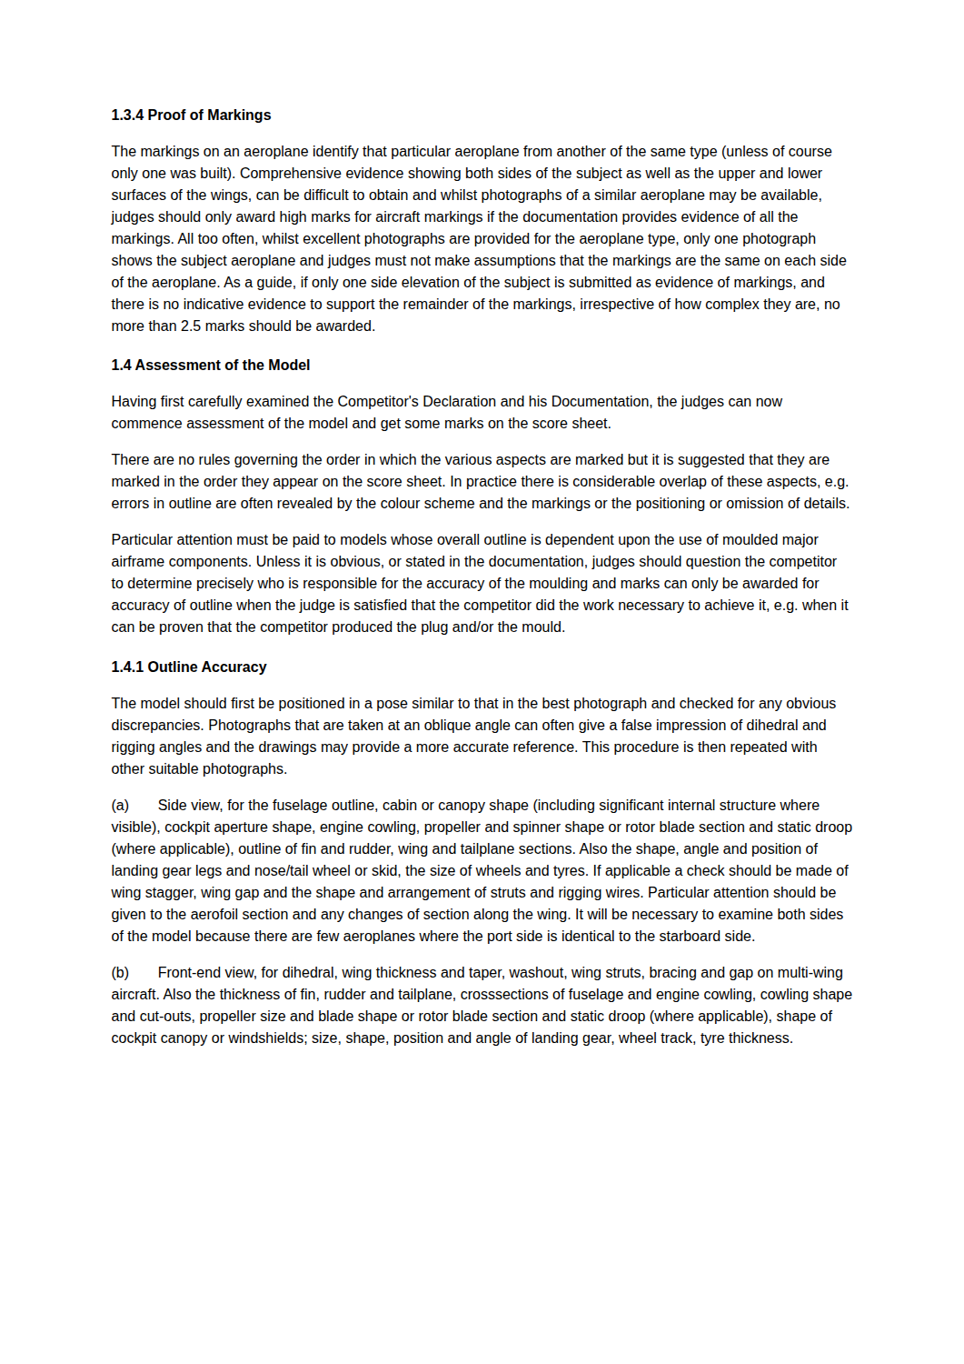1.3.4 Proof of Markings
The markings on an aeroplane identify that particular aeroplane from another of the same type (unless of course only one was built). Comprehensive evidence showing both sides of the subject as well as the upper and lower surfaces of the wings, can be difficult to obtain and whilst photographs of a similar aeroplane may be available, judges should only award high marks for aircraft markings if the documentation provides evidence of all the markings. All too often, whilst excellent photographs are provided for the aeroplane type, only one photograph shows the subject aeroplane and judges must not make assumptions that the markings are the same on each side of the aeroplane. As a guide, if only one side elevation of the subject is submitted as evidence of markings, and there is no indicative evidence to support the remainder of the markings, irrespective of how complex they are, no more than 2.5 marks should be awarded.
1.4 Assessment of the Model
Having first carefully examined the Competitor's Declaration and his Documentation, the judges can now commence assessment of the model and get some marks on the score sheet.
There are no rules governing the order in which the various aspects are marked but it is suggested that they are marked in the order they appear on the score sheet. In practice there is considerable overlap of these aspects, e.g. errors in outline are often revealed by the colour scheme and the markings or the positioning or omission of details.
Particular attention must be paid to models whose overall outline is dependent upon the use of moulded major airframe components. Unless it is obvious, or stated in the documentation, judges should question the competitor to determine precisely who is responsible for the accuracy of the moulding and marks can only be awarded for accuracy of outline when the judge is satisfied that the competitor did the work necessary to achieve it, e.g. when it can be proven that the competitor produced the plug and/or the mould.
1.4.1 Outline Accuracy
The model should first be positioned in a pose similar to that in the best photograph and checked for any obvious discrepancies. Photographs that are taken at an oblique angle can often give a false impression of dihedral and rigging angles and the drawings may provide a more accurate reference. This procedure is then repeated with other suitable photographs.
(a) Side view, for the fuselage outline, cabin or canopy shape (including significant internal structure where visible), cockpit aperture shape, engine cowling, propeller and spinner shape or rotor blade section and static droop (where applicable), outline of fin and rudder, wing and tailplane sections. Also the shape, angle and position of landing gear legs and nose/tail wheel or skid, the size of wheels and tyres. If applicable a check should be made of wing stagger, wing gap and the shape and arrangement of struts and rigging wires. Particular attention should be given to the aerofoil section and any changes of section along the wing. It will be necessary to examine both sides of the model because there are few aeroplanes where the port side is identical to the starboard side.
(b) Front-end view, for dihedral, wing thickness and taper, washout, wing struts, bracing and gap on multi-wing aircraft. Also the thickness of fin, rudder and tailplane, crosssections of fuselage and engine cowling, cowling shape and cut-outs, propeller size and blade shape or rotor blade section and static droop (where applicable), shape of cockpit canopy or windshields; size, shape, position and angle of landing gear, wheel track, tyre thickness.